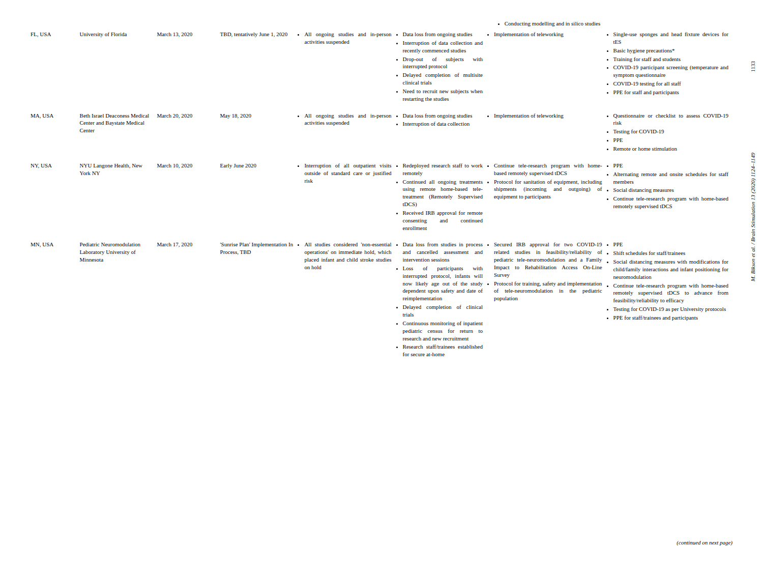Conducting modelling and in silico studies
| FL, USA | University of Florida | March 13, 2020 | TBD, tentatively June 1, 2020 | All ongoing studies and in-person activities suspended | Data loss from ongoing studies Interruption of data collection and recently commenced studies Drop-out of subjects with interrupted protocol Delayed completion of multisite clinical trials Need to recruit new subjects when restarting the studies | Implementation of teleworking | Single-use sponges and head fixture devices for tES Basic hygiene precautions* Training for staff and students COVID-19 participant screening (temperature and symptom questionnaire COVID-19 testing for all staff PPE for staff and participants |
| MA, USA | Beth Israel Deaconess Medical Center and Baystate Medical Center | March 20, 2020 | May 18, 2020 | All ongoing studies and in-person activities suspended | Data loss from ongoing studies Interruption of data collection | Implementation of teleworking | Questionnaire or checklist to assess COVID-19 risk Testing for COVID-19 PPE Remote or home stimulation |
| NY, USA | NYU Langone Health, New York NY | March 10, 2020 | Early June 2020 | Interruption of all outpatient visits outside of standard care or justified risk | Redeployed research staff to work remotely Continued all ongoing treatments using remote home-based tele-treatment (Remotely Supervised tDCS) Received IRB approval for remote consenting and continued enrollment | Continue tele-research program with home-based remotely supervised tDCS Protocol for sanitation of equipment, including shipments (incoming and outgoing) of equipment to participants | PPE Alternating remote and onsite schedules for staff members Social distancing measures Continue tele-research program with home-based remotely supervised tDCS |
| MN, USA | Pediatric Neuromodulation Laboratory University of Minnesota | March 17, 2020 | 'Sunrise Plan' Implementation In Process, TBD | All studies considered 'non-essential operations' on immediate hold, which placed infant and child stroke studies on hold | Data loss from studies in process and cancelled assessment and intervention sessions Loss of participants with interrupted protocol, infants will now likely age out of the study dependent upon safety and date of reimplementation Delayed completion of clinical trials Continuous monitoring of inpatient pediatric census for return to research and new recruitment Research staff/trainees established for secure at-home | Secured IRB approval for two COVID-19 related studies in feasibility/reliability of pediatric tele-neuromodulation and a Family Impact to Rehabilitation Access On-Line Survey Protocol for training, safety and implementation of tele-neuromodulation in the pediatric population | PPE Shift schedules for staff/trainees Social distancing measures with modifications for child/family interactions and infant positioning for neuromodulation Continue tele-research program with home-based remotely supervised tDCS to advance from feasibility/reliability to efficacy Testing for COVID-19 as per University protocols PPE for staff/trainees and participants |
(continued on next page)
M. Bikson et al. / Brain Stimulation 13 (2020) 1124–1149
1133